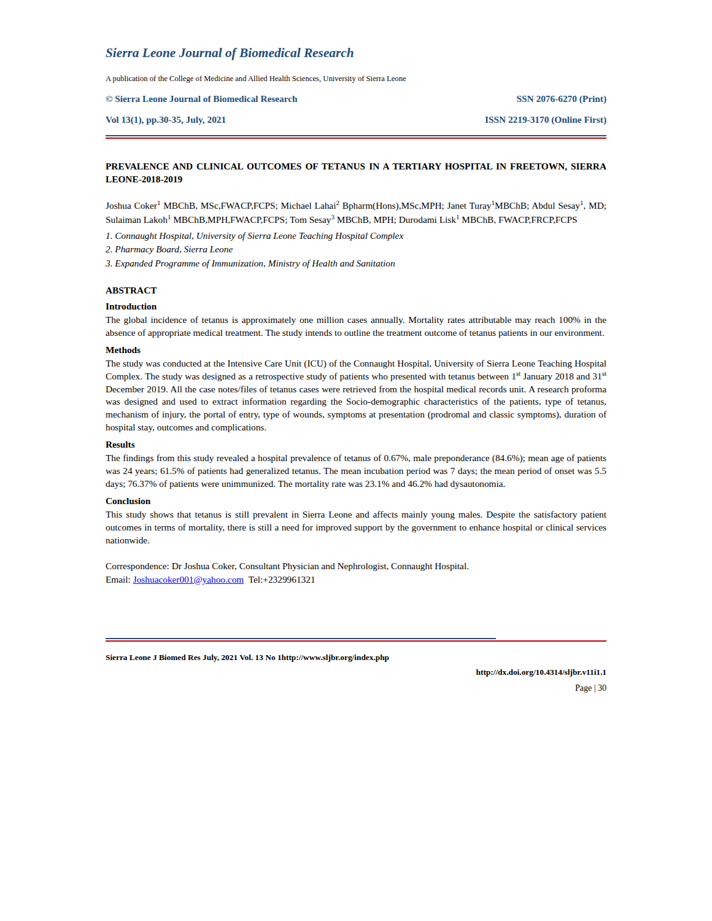Sierra Leone Journal of Biomedical Research
A publication of the College of Medicine and Allied Health Sciences, University of Sierra Leone
© Sierra Leone Journal of Biomedical Research
SSN 2076-6270 (Print)
Vol 13(1), pp.30-35, July, 2021
ISSN 2219-3170 (Online First)
Prevalence and Clinical Outcomes of Tetanus in a Tertiary Hospital in Freetown, Sierra Leone-2018-2019
Joshua Coker1 MBChB, MSc,FWACP,FCPS; Michael Lahai2 Bpharm(Hons),MSc,MPH; Janet Turay1MBChB; Abdul Sesay1, MD; Sulaiman Lakoh1 MBChB,MPH,FWACP,FCPS; Tom Sesay3 MBChB, MPH; Durodami Lisk1 MBChB, FWACP,FRCP,FCPS
1. Connaught Hospital, University of Sierra Leone Teaching Hospital Complex
2. Pharmacy Board, Sierra Leone
3. Expanded Programme of Immunization, Ministry of Health and Sanitation
ABSTRACT
Introduction
The global incidence of tetanus is approximately one million cases annually. Mortality rates attributable may reach 100% in the absence of appropriate medical treatment. The study intends to outline the treatment outcome of tetanus patients in our environment.
Methods
The study was conducted at the Intensive Care Unit (ICU) of the Connaught Hospital, University of Sierra Leone Teaching Hospital Complex. The study was designed as a retrospective study of patients who presented with tetanus between 1st January 2018 and 31st December 2019. All the case notes/files of tetanus cases were retrieved from the hospital medical records unit. A research proforma was designed and used to extract information regarding the Socio-demographic characteristics of the patients, type of tetanus, mechanism of injury, the portal of entry, type of wounds, symptoms at presentation (prodromal and classic symptoms), duration of hospital stay, outcomes and complications.
Results
The findings from this study revealed a hospital prevalence of tetanus of 0.67%, male preponderance (84.6%); mean age of patients was 24 years; 61.5% of patients had generalized tetanus. The mean incubation period was 7 days; the mean period of onset was 5.5 days; 76.37% of patients were unimmunized. The mortality rate was 23.1% and 46.2% had dysautonomia.
Conclusion
This study shows that tetanus is still prevalent in Sierra Leone and affects mainly young males. Despite the satisfactory patient outcomes in terms of mortality, there is still a need for improved support by the government to enhance hospital or clinical services nationwide.
Correspondence: Dr Joshua Coker, Consultant Physician and Nephrologist, Connaught Hospital.
Email: Joshuacoker001@yahoo.com Tel:+2329961321
Sierra Leone J Biomed Res July, 2021 Vol. 13 No 1http://www.sljbr.org/index.php
http://dx.doi.org/10.4314/sljbr.v11i1.1
Page | 30